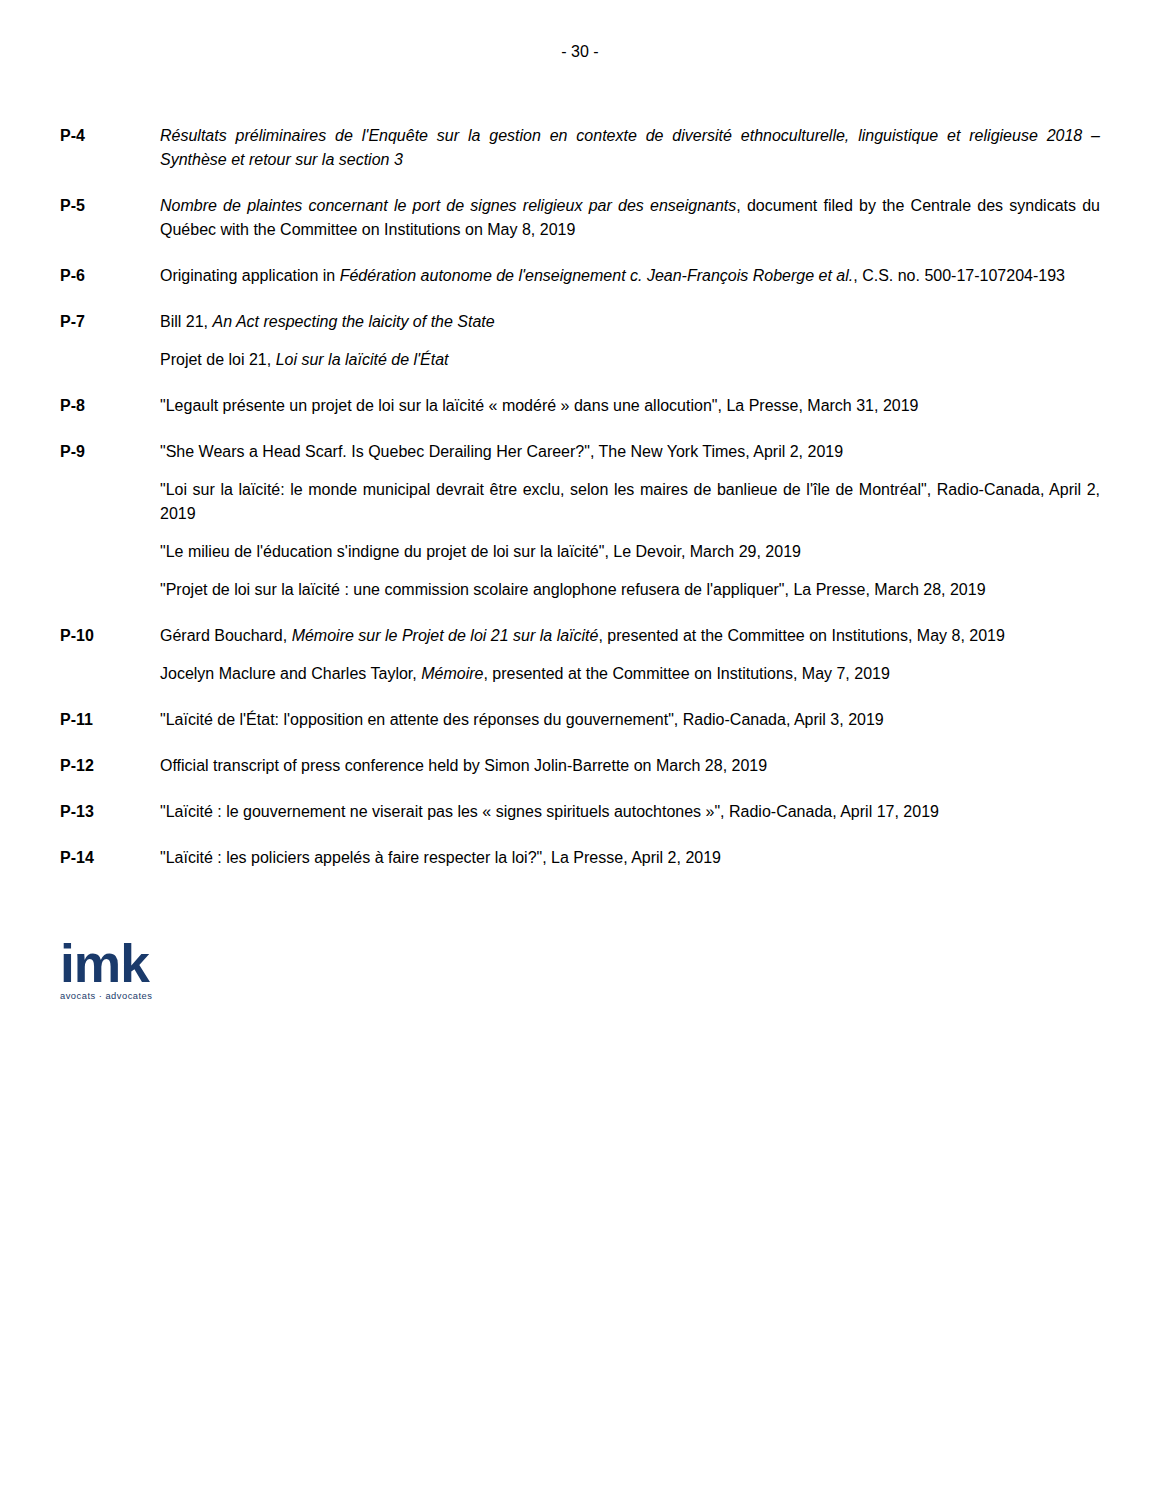- 30 -
P-4
Résultats préliminaires de l'Enquête sur la gestion en contexte de diversité ethnoculturelle, linguistique et religieuse 2018 – Synthèse et retour sur la section 3
P-5
Nombre de plaintes concernant le port de signes religieux par des enseignants, document filed by the Centrale des syndicats du Québec with the Committee on Institutions on May 8, 2019
P-6
Originating application in Fédération autonome de l'enseignement c. Jean-François Roberge et al., C.S. no. 500-17-107204-193
P-7
Bill 21, An Act respecting the laicity of the State
Projet de loi 21, Loi sur la laïcité de l'État
P-8
"Legault présente un projet de loi sur la laïcité « modéré » dans une allocution", La Presse, March 31, 2019
P-9
"She Wears a Head Scarf. Is Quebec Derailing Her Career?", The New York Times, April 2, 2019
"Loi sur la laïcité: le monde municipal devrait être exclu, selon les maires de banlieue de l'île de Montréal", Radio-Canada, April 2, 2019
"Le milieu de l'éducation s'indigne du projet de loi sur la laïcité", Le Devoir, March 29, 2019
"Projet de loi sur la laïcité : une commission scolaire anglophone refusera de l'appliquer", La Presse, March 28, 2019
P-10
Gérard Bouchard, Mémoire sur le Projet de loi 21 sur la laïcité, presented at the Committee on Institutions, May 8, 2019
Jocelyn Maclure and Charles Taylor, Mémoire, presented at the Committee on Institutions, May 7, 2019
P-11
"Laïcité de l'État: l'opposition en attente des réponses du gouvernement", Radio-Canada, April 3, 2019
P-12
Official transcript of press conference held by Simon Jolin-Barrette on March 28, 2019
P-13
"Laïcité : le gouvernement ne viserait pas les « signes spirituels autochtones »", Radio-Canada, April 17, 2019
P-14
"Laïcité : les policiers appelés à faire respecter la loi?", La Presse, April 2, 2019
imk
avocats · advocates